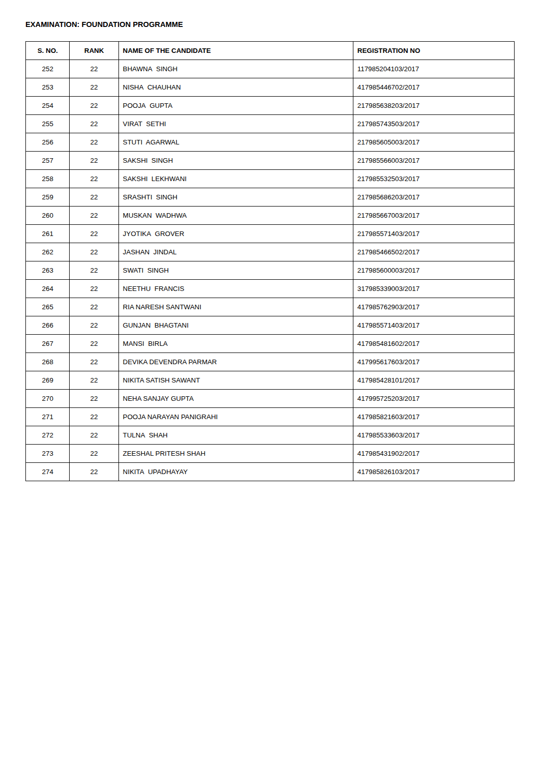EXAMINATION: FOUNDATION PROGRAMME
| S. NO. | RANK | NAME OF THE CANDIDATE | REGISTRATION NO |
| --- | --- | --- | --- |
| 252 | 22 | BHAWNA SINGH | 117985204103/2017 |
| 253 | 22 | NISHA CHAUHAN | 417985446702/2017 |
| 254 | 22 | POOJA GUPTA | 217985638203/2017 |
| 255 | 22 | VIRAT SETHI | 217985743503/2017 |
| 256 | 22 | STUTI AGARWAL | 217985605003/2017 |
| 257 | 22 | SAKSHI SINGH | 217985566003/2017 |
| 258 | 22 | SAKSHI LEKHWANI | 217985532503/2017 |
| 259 | 22 | SRASHTI SINGH | 217985686203/2017 |
| 260 | 22 | MUSKAN WADHWA | 217985667003/2017 |
| 261 | 22 | JYOTIKA GROVER | 217985571403/2017 |
| 262 | 22 | JASHAN JINDAL | 217985466502/2017 |
| 263 | 22 | SWATI SINGH | 217985600003/2017 |
| 264 | 22 | NEETHU FRANCIS | 317985339003/2017 |
| 265 | 22 | RIA NARESH SANTWANI | 417985762903/2017 |
| 266 | 22 | GUNJAN BHAGTANI | 417985571403/2017 |
| 267 | 22 | MANSI BIRLA | 417985481602/2017 |
| 268 | 22 | DEVIKA DEVENDRA PARMAR | 417995617603/2017 |
| 269 | 22 | NIKITA SATISH SAWANT | 417985428101/2017 |
| 270 | 22 | NEHA SANJAY GUPTA | 417995725203/2017 |
| 271 | 22 | POOJA NARAYAN PANIGRAHI | 417985821603/2017 |
| 272 | 22 | TULNA SHAH | 417985533603/2017 |
| 273 | 22 | ZEESHAL PRITESH SHAH | 417985431902/2017 |
| 274 | 22 | NIKITA UPADHAYAY | 417985826103/2017 |